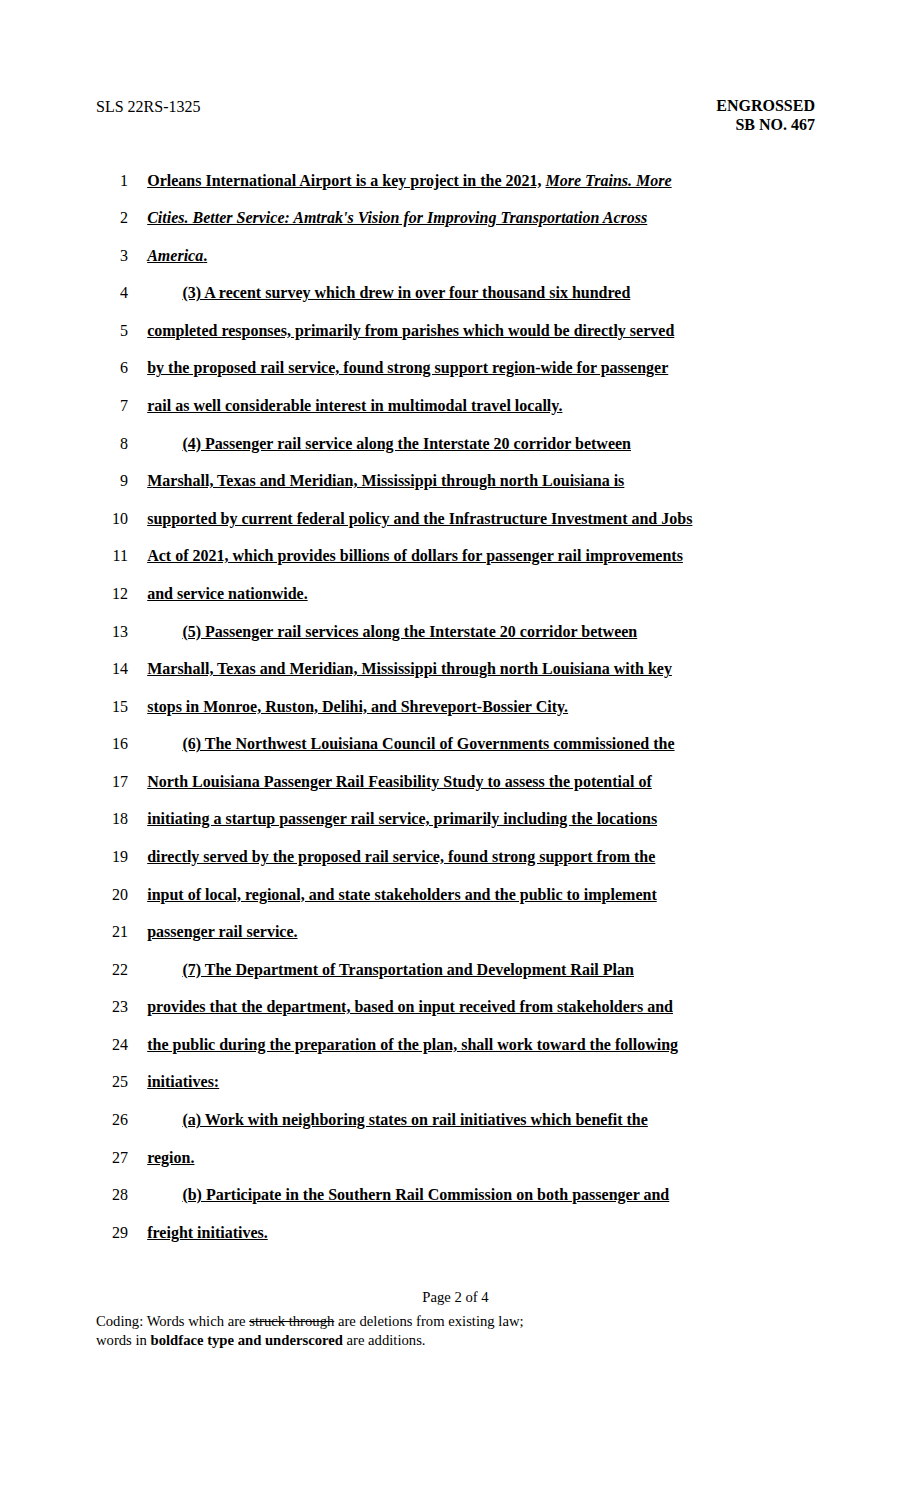SLS 22RS-1325
ENGROSSED
SB NO. 467
Orleans International Airport is a key project in the 2021, More Trains. More
Cities. Better Service: Amtrak's Vision for Improving Transportation Across
America.
(3) A recent survey which drew in over four thousand six hundred
completed responses, primarily from parishes which would be directly served
by the proposed rail service, found strong support region-wide for passenger
rail as well considerable interest in multimodal travel locally.
(4) Passenger rail service along the Interstate 20 corridor between
Marshall, Texas and Meridian, Mississippi through north Louisiana is
supported by current federal policy and the Infrastructure Investment and Jobs
Act of 2021, which provides billions of dollars for passenger rail improvements
and service nationwide.
(5) Passenger rail services along the Interstate 20 corridor between
Marshall, Texas and Meridian, Mississippi through north Louisiana with key
stops in Monroe, Ruston, Delihi, and Shreveport-Bossier City.
(6) The Northwest Louisiana Council of Governments commissioned the
North Louisiana Passenger Rail Feasibility Study to assess the potential of
initiating a startup passenger rail service, primarily including the locations
directly served by the proposed rail service, found strong support from the
input of local, regional, and state stakeholders and the public to implement
passenger rail service.
(7) The Department of Transportation and Development Rail Plan
provides that the department, based on input received from stakeholders and
the public during the preparation of the plan, shall work toward the following
initiatives:
(a) Work with neighboring states on rail initiatives which benefit the
region.
(b) Participate in the Southern Rail Commission on both passenger and
freight initiatives.
Page 2 of 4
Coding: Words which are struck through are deletions from existing law;
words in boldface type and underscored are additions.